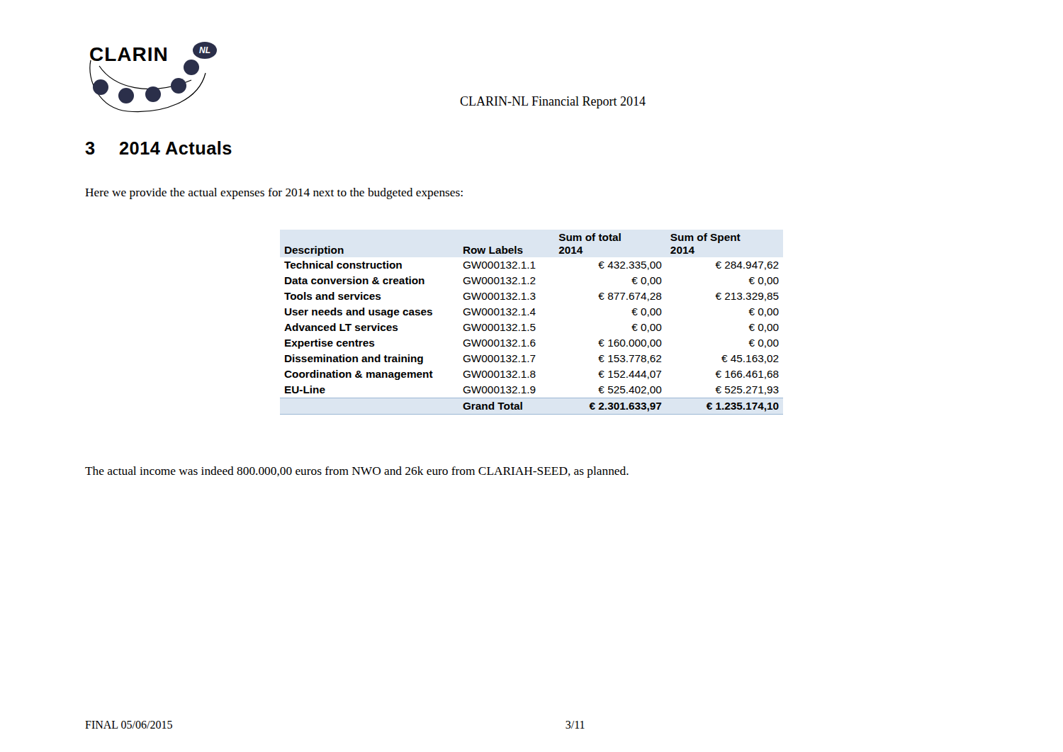CLARIN NL
CLARIN-NL Financial Report 2014
32014 Actuals
Here we provide the actual expenses for 2014 next to the budgeted expenses:
| Description | Row Labels | Sum of total 2014 | Sum of Spent 2014 |
| --- | --- | --- | --- |
| Technical construction | GW000132.1.1 | € 432.335,00 | € 284.947,62 |
| Data conversion & creation | GW000132.1.2 | € 0,00 | € 0,00 |
| Tools and services | GW000132.1.3 | € 877.674,28 | € 213.329,85 |
| User needs and usage cases | GW000132.1.4 | € 0,00 | € 0,00 |
| Advanced LT services | GW000132.1.5 | € 0,00 | € 0,00 |
| Expertise centres | GW000132.1.6 | € 160.000,00 | € 0,00 |
| Dissemination and training | GW000132.1.7 | € 153.778,62 | € 45.163,02 |
| Coordination & management | GW000132.1.8 | € 152.444,07 | € 166.461,68 |
| EU-Line | GW000132.1.9 | € 525.402,00 | € 525.271,93 |
| | Grand Total | € 2.301.633,97 | € 1.235.174,10 |
The actual income was indeed 800.000,00 euros from NWO and 26k euro from CLARIAH-SEED, as planned.
FINAL 05/06/2015
3/11